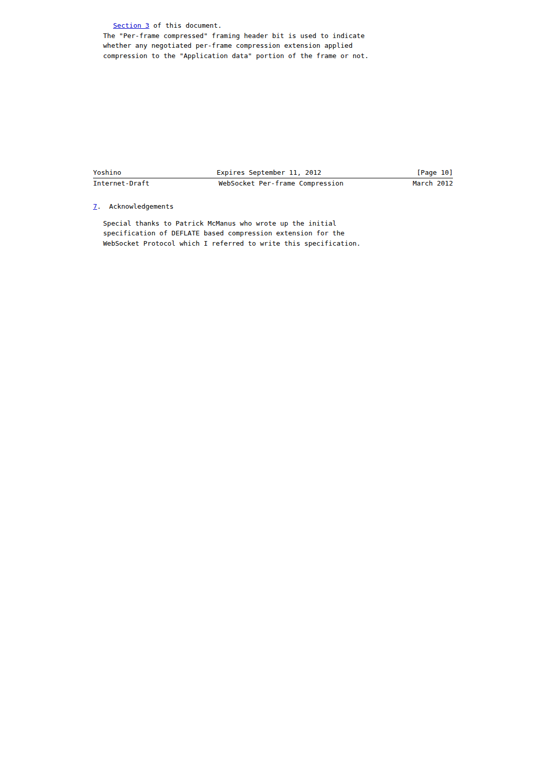Section 3 of this document.
The "Per-frame compressed" framing header bit is used to indicate
whether any negotiated per-frame compression extension applied
compression to the "Application data" portion of the frame or not.
Yoshino Expires September 11, 2012 [Page 10]
Internet-Draft WebSocket Per-frame Compression March 2012
7. Acknowledgements
Special thanks to Patrick McManus who wrote up the initial
specification of DEFLATE based compression extension for the
WebSocket Protocol which I referred to write this specification.